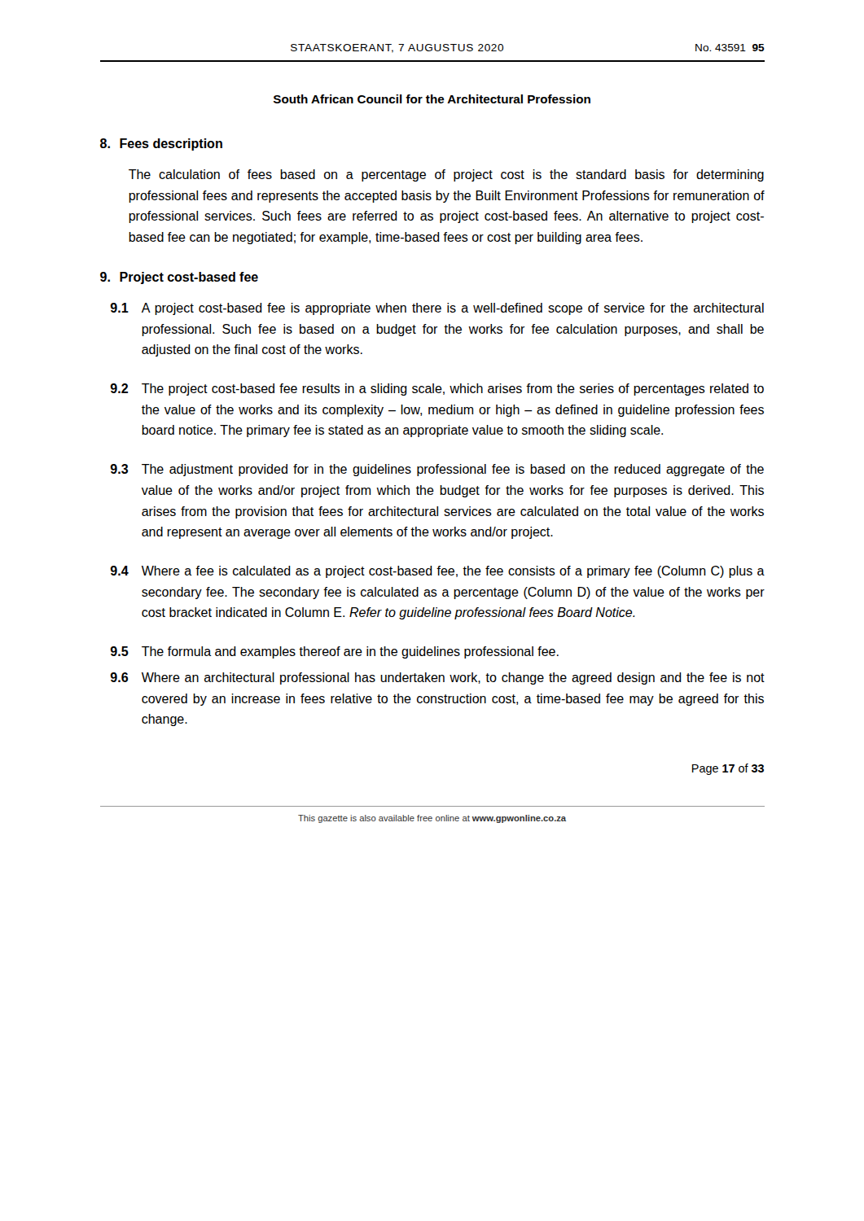STAATSKOERANT, 7 AUGUSTUS 2020 No. 43591 95
South African Council for the Architectural Profession
8. Fees description
The calculation of fees based on a percentage of project cost is the standard basis for determining professional fees and represents the accepted basis by the Built Environment Professions for remuneration of professional services. Such fees are referred to as project cost-based fees. An alternative to project cost-based fee can be negotiated; for example, time-based fees or cost per building area fees.
9. Project cost-based fee
9.1 A project cost-based fee is appropriate when there is a well-defined scope of service for the architectural professional. Such fee is based on a budget for the works for fee calculation purposes, and shall be adjusted on the final cost of the works.
9.2 The project cost-based fee results in a sliding scale, which arises from the series of percentages related to the value of the works and its complexity – low, medium or high – as defined in guideline profession fees board notice. The primary fee is stated as an appropriate value to smooth the sliding scale.
9.3 The adjustment provided for in the guidelines professional fee is based on the reduced aggregate of the value of the works and/or project from which the budget for the works for fee purposes is derived. This arises from the provision that fees for architectural services are calculated on the total value of the works and represent an average over all elements of the works and/or project.
9.4 Where a fee is calculated as a project cost-based fee, the fee consists of a primary fee (Column C) plus a secondary fee. The secondary fee is calculated as a percentage (Column D) of the value of the works per cost bracket indicated in Column E. Refer to guideline professional fees Board Notice.
9.5 The formula and examples thereof are in the guidelines professional fee.
9.6 Where an architectural professional has undertaken work, to change the agreed design and the fee is not covered by an increase in fees relative to the construction cost, a time-based fee may be agreed for this change.
Page 17 of 33
This gazette is also available free online at www.gpwonline.co.za